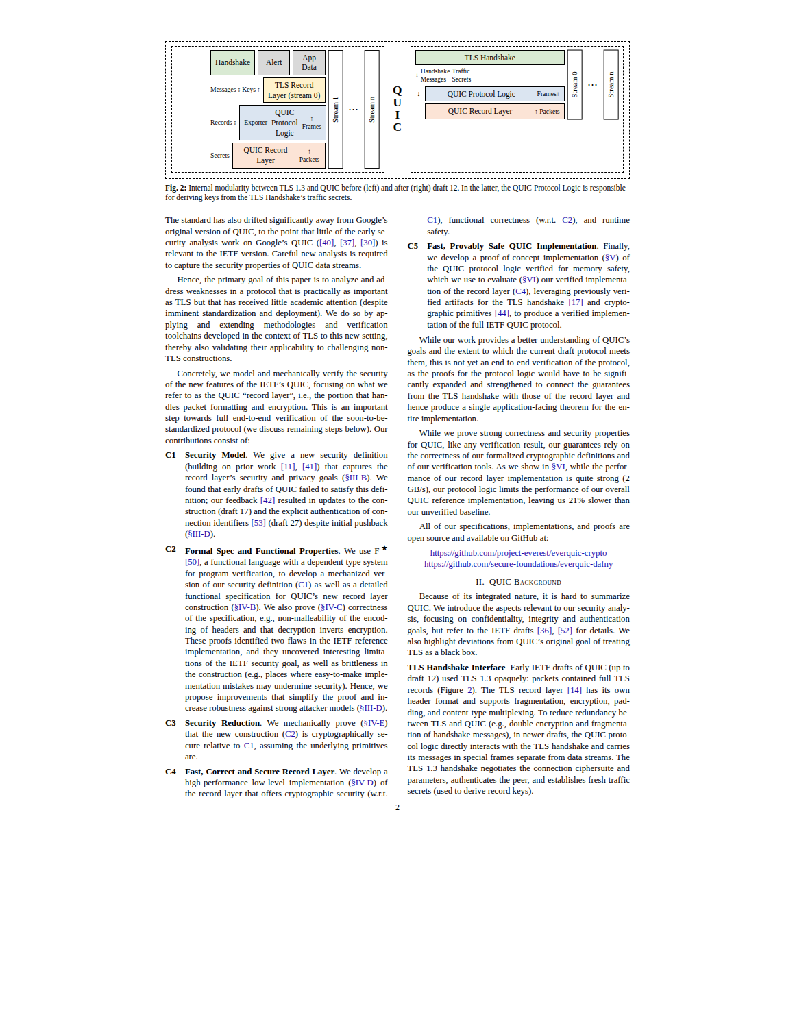Handshake
Alert
App Data
Messages↕Keys↑
TLS Record Layer (stream 0)
Records↕
Exporter QUIC Protocol Logic ↑ Frames
Secrets
QUIC Record Layer ↑ Packets
Stream 1
⋯
Stream n
QUIC
TLS Handshake
↓Handshake
Messages Traffic
Secrets
↓
QUIC Protocol Logic Frames↑
QUIC Record Layer ↑ Packets
Stream 0
⋯
Stream n
Fig. 2: Internal modularity between TLS 1.3 and QUIC before (left) and after (right) draft 12. In the latter, the QUIC Protocol Logic is responsible for deriving keys from the TLS Handshake’s traffic secrets.
The standard has also drifted significantly away from Google’s original version of QUIC, to the point that little of the early security analysis work on Google’s QUIC ([40], [37], [30]) is relevant to the IETF version. Careful new analysis is required to capture the security properties of QUIC data streams.
Hence, the primary goal of this paper is to analyze and address weaknesses in a protocol that is practically as important as TLS but that has received little academic attention (despite imminent standardization and deployment). We do so by applying and extending methodologies and verification toolchains developed in the context of TLS to this new setting, thereby also validating their applicability to challenging non-TLS constructions.
Concretely, we model and mechanically verify the security of the new features of the IETF’s QUIC, focusing on what we refer to as the QUIC “record layer”, i.e., the portion that handles packet formatting and encryption. This is an important step towards full end-to-end verification of the soon-to-be-standardized protocol (we discuss remaining steps below). Our contributions consist of:
C1 Security Model. We give a new security definition (building on prior work [11], [41]) that captures the record layer’s security and privacy goals (§III-B). We found that early drafts of QUIC failed to satisfy this definition; our feedback [42] resulted in updates to the construction (draft 17) and the explicit authentication of connection identifiers [53] (draft 27) despite initial pushback (§III-D).
C2 Formal Spec and Functional Properties. We use F★ [50], a functional language with a dependent type system for program verification, to develop a mechanized version of our security definition (C1) as well as a detailed functional specification for QUIC’s new record layer construction (§IV-B). We also prove (§IV-C) correctness of the specification, e.g., non-malleability of the encoding of headers and that decryption inverts encryption. These proofs identified two flaws in the IETF reference implementation, and they uncovered interesting limitations of the IETF security goal, as well as brittleness in the construction (e.g., places where easy-to-make implementation mistakes may undermine security). Hence, we propose improvements that simplify the proof and increase robustness against strong attacker models (§III-D).
C3 Security Reduction. We mechanically prove (§IV-E) that the new construction (C2) is cryptographically secure relative to C1, assuming the underlying primitives are.
C4 Fast, Correct and Secure Record Layer. We develop a high-performance low-level implementation (§IV-D) of the record layer that offers cryptographic security (w.r.t. C1), functional correctness (w.r.t. C2), and runtime safety.
C5 Fast, Provably Safe QUIC Implementation. Finally, we develop a proof-of-concept implementation (§V) of the QUIC protocol logic verified for memory safety, which we use to evaluate (§VI) our verified implementation of the record layer (C4), leveraging previously verified artifacts for the TLS handshake [17] and cryptographic primitives [44], to produce a verified implementation of the full IETF QUIC protocol.
While our work provides a better understanding of QUIC’s goals and the extent to which the current draft protocol meets them, this is not yet an end-to-end verification of the protocol, as the proofs for the protocol logic would have to be significantly expanded and strengthened to connect the guarantees from the TLS handshake with those of the record layer and hence produce a single application-facing theorem for the entire implementation.
While we prove strong correctness and security properties for QUIC, like any verification result, our guarantees rely on the correctness of our formalized cryptographic definitions and of our verification tools. As we show in §VI, while the performance of our record layer implementation is quite strong (2 GB/s), our protocol logic limits the performance of our overall QUIC reference implementation, leaving us 21% slower than our unverified baseline.
All of our specifications, implementations, and proofs are open source and available on GitHub at:
https://github.com/project-everest/everquic-crypto https://github.com/secure-foundations/everquic-dafny
II. QUIC Background
Because of its integrated nature, it is hard to summarize QUIC. We introduce the aspects relevant to our security analysis, focusing on confidentiality, integrity and authentication goals, but refer to the IETF drafts [36], [52] for details. We also highlight deviations from QUIC’s original goal of treating TLS as a black box.
TLS Handshake Interface Early IETF drafts of QUIC (up to draft 12) used TLS 1.3 opaquely: packets contained full TLS records (Figure 2). The TLS record layer [14] has its own header format and supports fragmentation, encryption, padding, and content-type multiplexing. To reduce redundancy between TLS and QUIC (e.g., double encryption and fragmentation of handshake messages), in newer drafts, the QUIC protocol logic directly interacts with the TLS handshake and carries its messages in special frames separate from data streams. The TLS 1.3 handshake negotiates the connection ciphersuite and parameters, authenticates the peer, and establishes fresh traffic secrets (used to derive record keys).
2